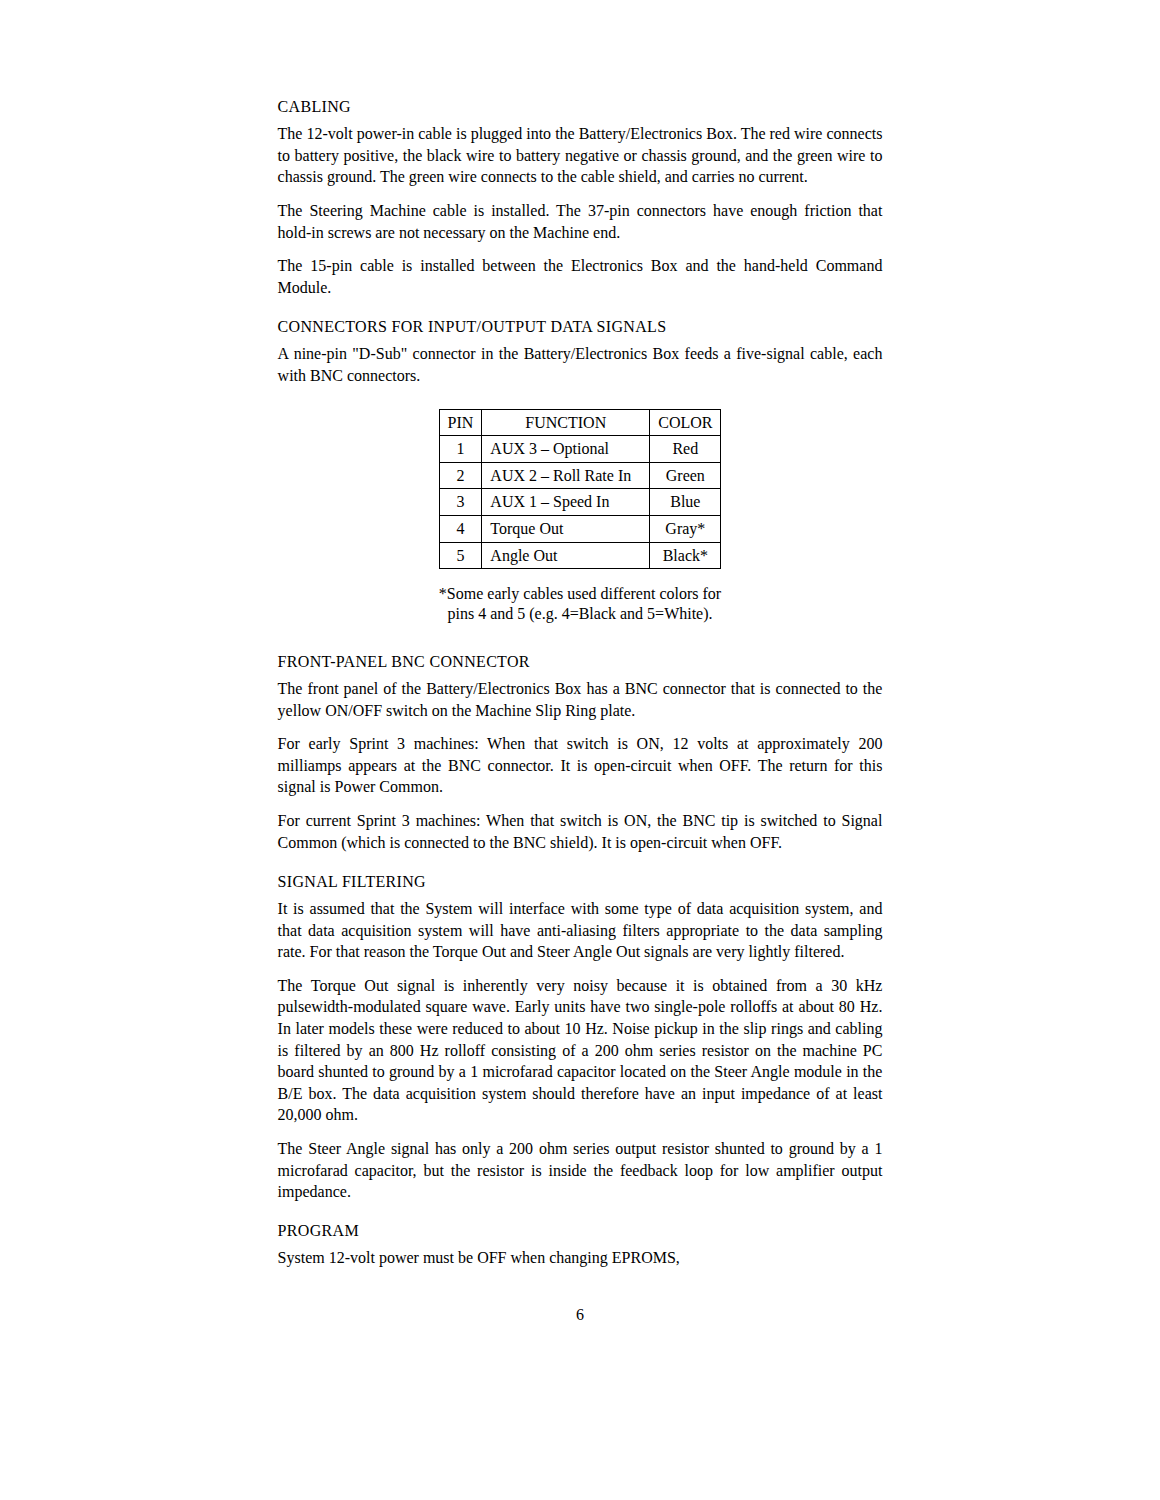CABLING
The 12-volt power-in cable is plugged into the Battery/Electronics Box. The red wire connects to battery positive, the black wire to battery negative or chassis ground, and the green wire to chassis ground. The green wire connects to the cable shield, and carries no current.
The Steering Machine cable is installed. The 37-pin connectors have enough friction that hold-in screws are not necessary on the Machine end.
The 15-pin cable is installed between the Electronics Box and the hand-held Command Module.
CONNECTORS FOR INPUT/OUTPUT DATA SIGNALS
A nine-pin "D-Sub" connector in the Battery/Electronics Box feeds a five-signal cable, each with BNC connectors.
| PIN | FUNCTION | COLOR |
| 1 | AUX 3 – Optional | Red |
| 2 | AUX 2 – Roll Rate In | Green |
| 3 | AUX 1 – Speed In | Blue |
| 4 | Torque Out | Gray* |
| 5 | Angle Out | Black* |
*Some early cables used different colors for
pins 4 and 5 (e.g. 4=Black and 5=White).
FRONT-PANEL BNC CONNECTOR
The front panel of the Battery/Electronics Box has a BNC connector that is connected to the yellow ON/OFF switch on the Machine Slip Ring plate.
For early Sprint 3 machines: When that switch is ON, 12 volts at approximately 200 milliamps appears at the BNC connector. It is open-circuit when OFF. The return for this signal is Power Common.
For current Sprint 3 machines: When that switch is ON, the BNC tip is switched to Signal Common (which is connected to the BNC shield). It is open-circuit when OFF.
SIGNAL FILTERING
It is assumed that the System will interface with some type of data acquisition system, and that data acquisition system will have anti-aliasing filters appropriate to the data sampling rate. For that reason the Torque Out and Steer Angle Out signals are very lightly filtered.
The Torque Out signal is inherently very noisy because it is obtained from a 30 kHz pulsewidth-modulated square wave. Early units have two single-pole rolloffs at about 80 Hz. In later models these were reduced to about 10 Hz. Noise pickup in the slip rings and cabling is filtered by an 800 Hz rolloff consisting of a 200 ohm series resistor on the machine PC board shunted to ground by a 1 microfarad capacitor located on the Steer Angle module in the B/E box. The data acquisition system should therefore have an input impedance of at least 20,000 ohm.
The Steer Angle signal has only a 200 ohm series output resistor shunted to ground by a 1 microfarad capacitor, but the resistor is inside the feedback loop for low amplifier output impedance.
PROGRAM
System 12-volt power must be OFF when changing EPROMS,
6